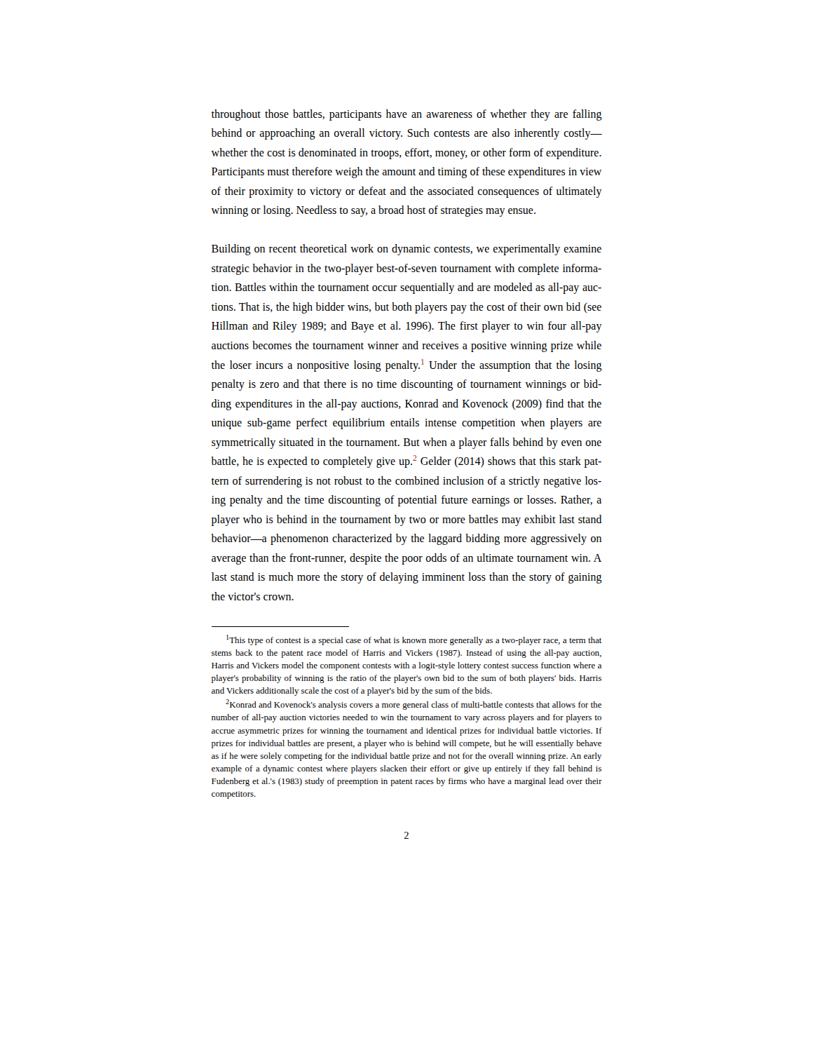throughout those battles, participants have an awareness of whether they are falling behind or approaching an overall victory. Such contests are also inherently costly—whether the cost is denominated in troops, effort, money, or other form of expenditure. Participants must therefore weigh the amount and timing of these expenditures in view of their proximity to victory or defeat and the associated consequences of ultimately winning or losing. Needless to say, a broad host of strategies may ensue.
Building on recent theoretical work on dynamic contests, we experimentally examine strategic behavior in the two-player best-of-seven tournament with complete information. Battles within the tournament occur sequentially and are modeled as all-pay auctions. That is, the high bidder wins, but both players pay the cost of their own bid (see Hillman and Riley 1989; and Baye et al. 1996). The first player to win four all-pay auctions becomes the tournament winner and receives a positive winning prize while the loser incurs a nonpositive losing penalty.1 Under the assumption that the losing penalty is zero and that there is no time discounting of tournament winnings or bidding expenditures in the all-pay auctions, Konrad and Kovenock (2009) find that the unique sub-game perfect equilibrium entails intense competition when players are symmetrically situated in the tournament. But when a player falls behind by even one battle, he is expected to completely give up.2 Gelder (2014) shows that this stark pattern of surrendering is not robust to the combined inclusion of a strictly negative losing penalty and the time discounting of potential future earnings or losses. Rather, a player who is behind in the tournament by two or more battles may exhibit last stand behavior—a phenomenon characterized by the laggard bidding more aggressively on average than the front-runner, despite the poor odds of an ultimate tournament win. A last stand is much more the story of delaying imminent loss than the story of gaining the victor's crown.
1 This type of contest is a special case of what is known more generally as a two-player race, a term that stems back to the patent race model of Harris and Vickers (1987). Instead of using the all-pay auction, Harris and Vickers model the component contests with a logit-style lottery contest success function where a player's probability of winning is the ratio of the player's own bid to the sum of both players' bids. Harris and Vickers additionally scale the cost of a player's bid by the sum of the bids.
2 Konrad and Kovenock's analysis covers a more general class of multi-battle contests that allows for the number of all-pay auction victories needed to win the tournament to vary across players and for players to accrue asymmetric prizes for winning the tournament and identical prizes for individual battle victories. If prizes for individual battles are present, a player who is behind will compete, but he will essentially behave as if he were solely competing for the individual battle prize and not for the overall winning prize. An early example of a dynamic contest where players slacken their effort or give up entirely if they fall behind is Fudenberg et al.'s (1983) study of preemption in patent races by firms who have a marginal lead over their competitors.
2